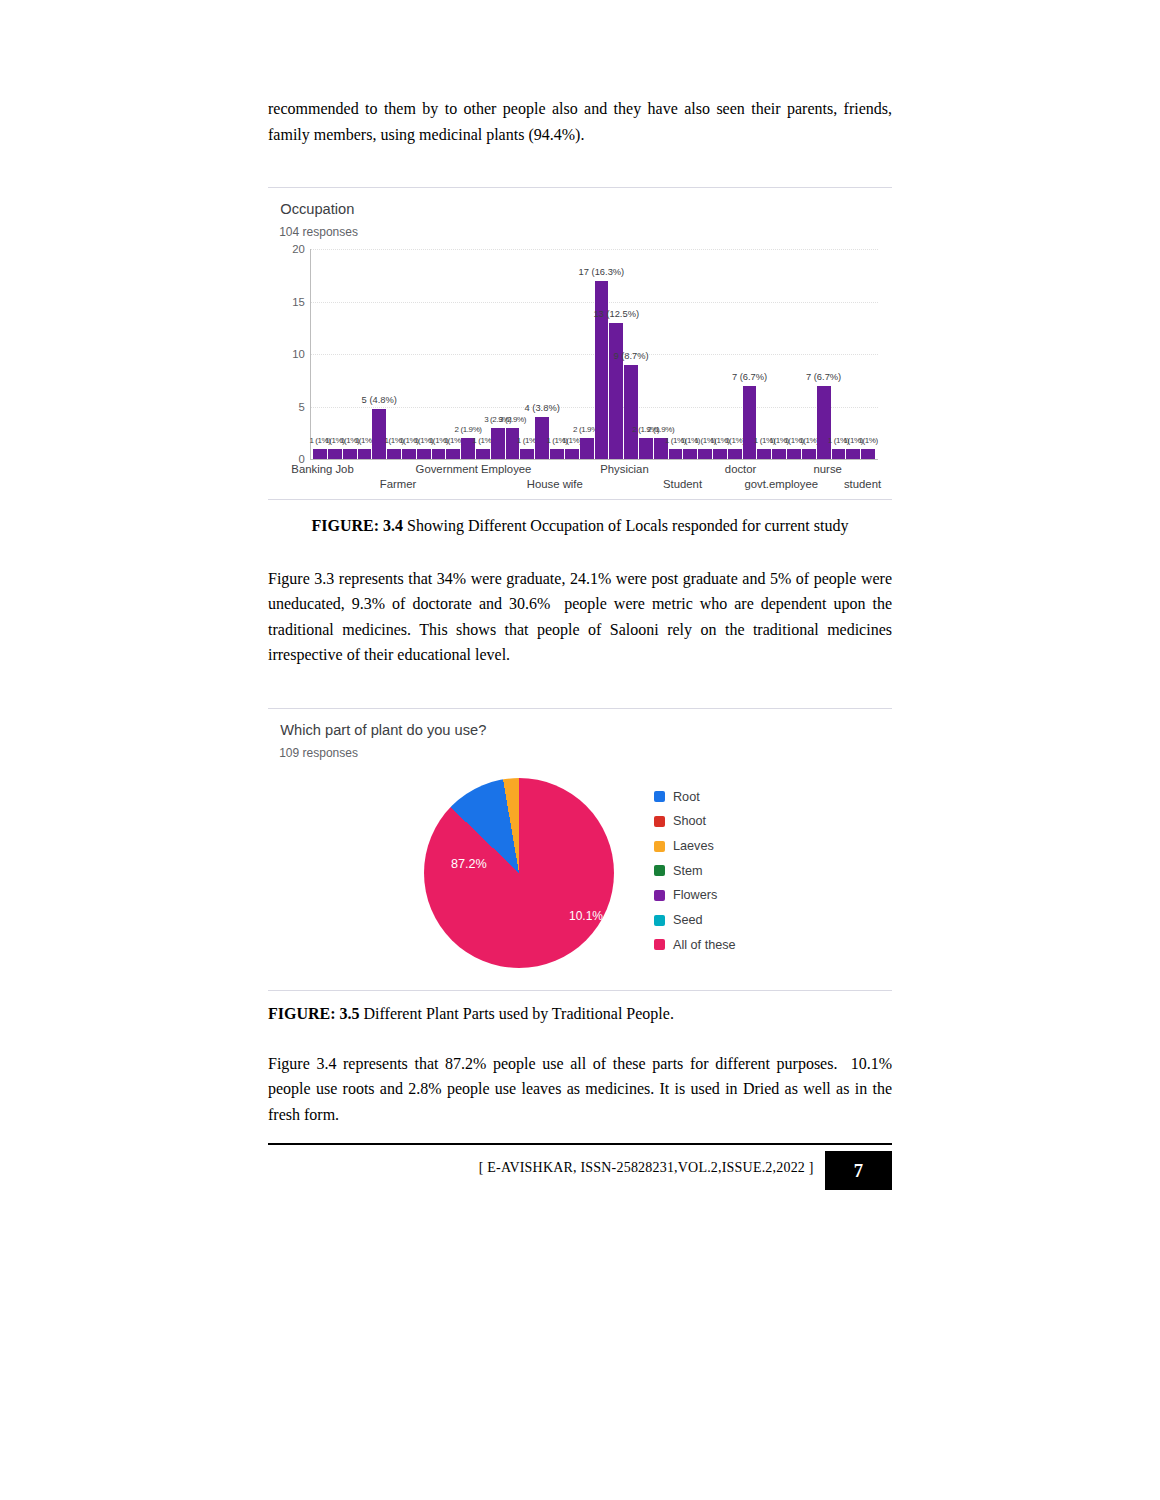recommended to them by to other people also and they have also seen their parents, friends, family members, using medicinal plants (94.4%).
Occupation
104 responses
20 15 10 5 0
1 (1%)
1(1%)
1(1%)
1(1%)
5 (4.8%)
1(1%)
1(1%)
1(1%)
1(1%)
1(1%)
2 (1.9%)
1 (1%)
3 (2.9%)
3 (2.9%)
1 (1%)
4 (3.8%)
1 (1%)
1(1%)
2 (1.9%)
17 (16.3%)
13 (12.5%)
9 (8.7%)
2 (1.9%)
2 (1.9%)
1 (1%)
1(1%)
1 (1%)
1(1%)
1(1%)
7 (6.7%)
1 (1%)
1(1%)
1(1%)
1(1%)
7 (6.7%)
1 (1%)
1(1%)
1(1%)
Banking Job Farmer Government Employee House wife Physician Student doctor govt.employee nurse student
FIGURE: 3.4 Showing Different Occupation of Locals responded for current study
Figure 3.3 represents that 34% were graduate, 24.1% were post graduate and 5% of people were uneducated, 9.3% of doctorate and 30.6% people were metric who are dependent upon the traditional medicines. This shows that people of Salooni rely on the traditional medicines irrespective of their educational level.
Which part of plant do you use?
109 responses
87.2% 10.1%
Root
Shoot
Laeves
Stem
Flowers
Seed
All of these
FIGURE: 3.5 Different Plant Parts used by Traditional People.
Figure 3.4 represents that 87.2% people use all of these parts for different purposes. 10.1% people use roots and 2.8% people use leaves as medicines. It is used in Dried as well as in the fresh form.
[ E-AVISHKAR, ISSN-25828231,VOL.2,ISSUE.2,2022 ]
7